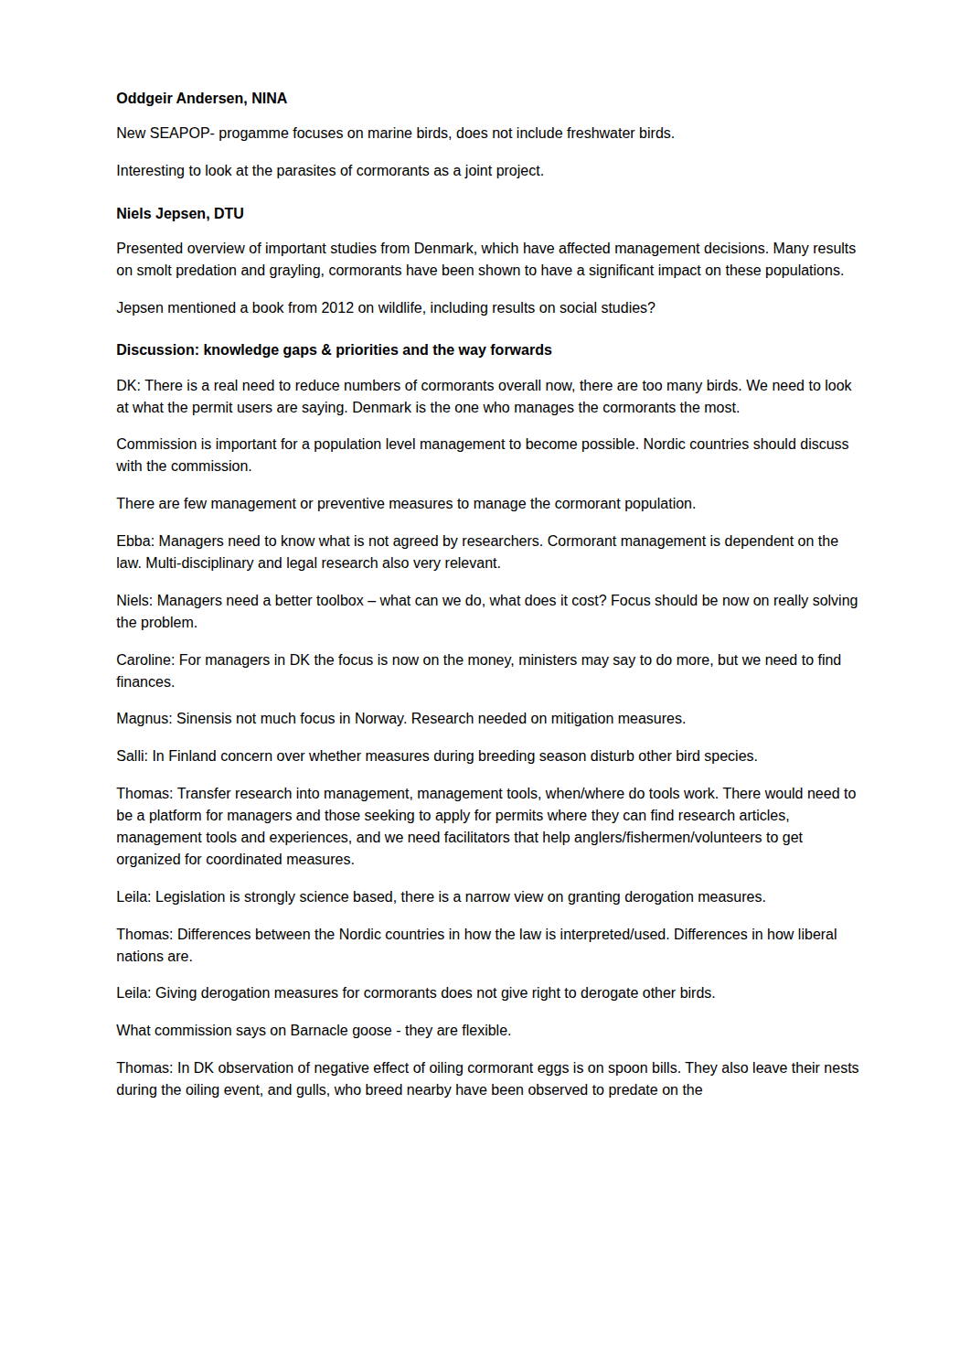Oddgeir Andersen, NINA
New SEAPOP- progamme focuses on marine birds, does not include freshwater birds.
Interesting to look at the parasites of cormorants as a joint project.
Niels Jepsen, DTU
Presented overview of important studies from Denmark, which have affected management decisions. Many results on smolt predation and grayling, cormorants have been shown to have a significant impact on these populations.
Jepsen mentioned a book from 2012 on wildlife, including results on social studies?
Discussion: knowledge gaps & priorities and the way forwards
DK: There is a real need to reduce numbers of cormorants overall now, there are too many birds. We need to look at what the permit users are saying. Denmark is the one who manages the cormorants the most.
Commission is important for a population level management to become possible. Nordic countries should discuss with the commission.
There are few management or preventive measures to manage the cormorant population.
Ebba: Managers need to know what is not agreed by researchers. Cormorant management is dependent on the law. Multi-disciplinary and legal research also very relevant.
Niels: Managers need a better toolbox – what can we do, what does it cost? Focus should be now on really solving the problem.
Caroline: For managers in DK the focus is now on the money, ministers may say to do more, but we need to find finances.
Magnus: Sinensis not much focus in Norway. Research needed on mitigation measures.
Salli: In Finland concern over whether measures during breeding season disturb other bird species.
Thomas: Transfer research into management, management tools, when/where do tools work. There would need to be a platform for managers and those seeking to apply for permits where they can find research articles, management tools and experiences, and we need facilitators that help anglers/fishermen/volunteers to get organized for coordinated measures.
Leila: Legislation is strongly science based, there is a narrow view on granting derogation measures.
Thomas: Differences between the Nordic countries in how the law is interpreted/used. Differences in how liberal nations are.
Leila: Giving derogation measures for cormorants does not give right to derogate other birds.
What commission says on Barnacle goose - they are flexible.
Thomas: In DK observation of negative effect of oiling cormorant eggs is on spoon bills. They also leave their nests during the oiling event, and gulls, who breed nearby have been observed to predate on the